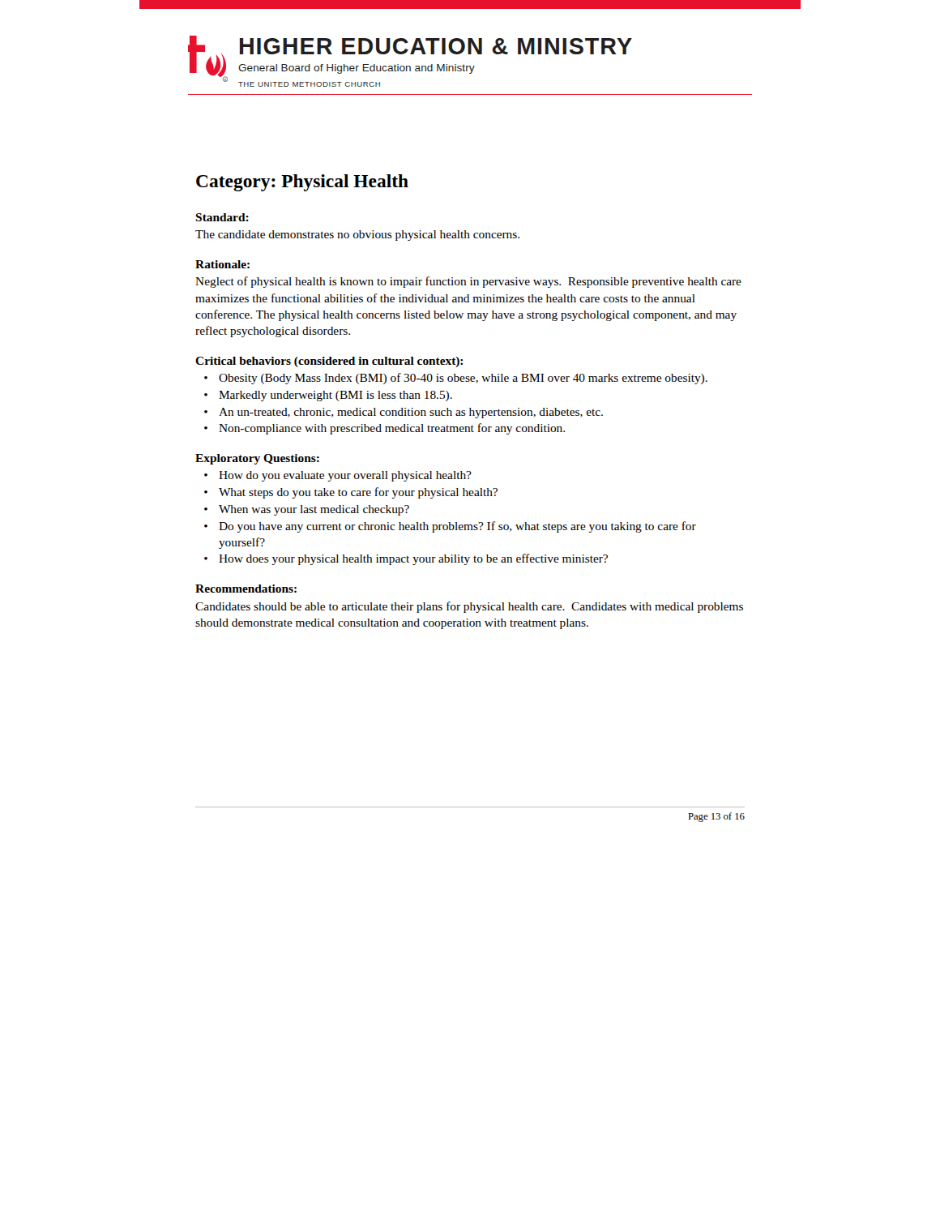R
HIGHER EDUCATION & MINISTRY
General Board of Higher Education and Ministry
THE UNITED METHODIST CHURCH
Category: Physical Health
Standard:
The candidate demonstrates no obvious physical health concerns.
Rationale:
Neglect of physical health is known to impair function in pervasive ways. Responsible preventive health care maximizes the functional abilities of the individual and minimizes the health care costs to the annual conference. The physical health concerns listed below may have a strong psychological component, and may reflect psychological disorders.
Critical behaviors (considered in cultural context):
Obesity (Body Mass Index (BMI) of 30-40 is obese, while a BMI over 40 marks extreme obesity).
Markedly underweight (BMI is less than 18.5).
An un-treated, chronic, medical condition such as hypertension, diabetes, etc.
Non-compliance with prescribed medical treatment for any condition.
Exploratory Questions:
How do you evaluate your overall physical health?
What steps do you take to care for your physical health?
When was your last medical checkup?
Do you have any current or chronic health problems? If so, what steps are you taking to care for yourself?
How does your physical health impact your ability to be an effective minister?
Recommendations:
Candidates should be able to articulate their plans for physical health care. Candidates with medical problems should demonstrate medical consultation and cooperation with treatment plans.
Page 13 of 16